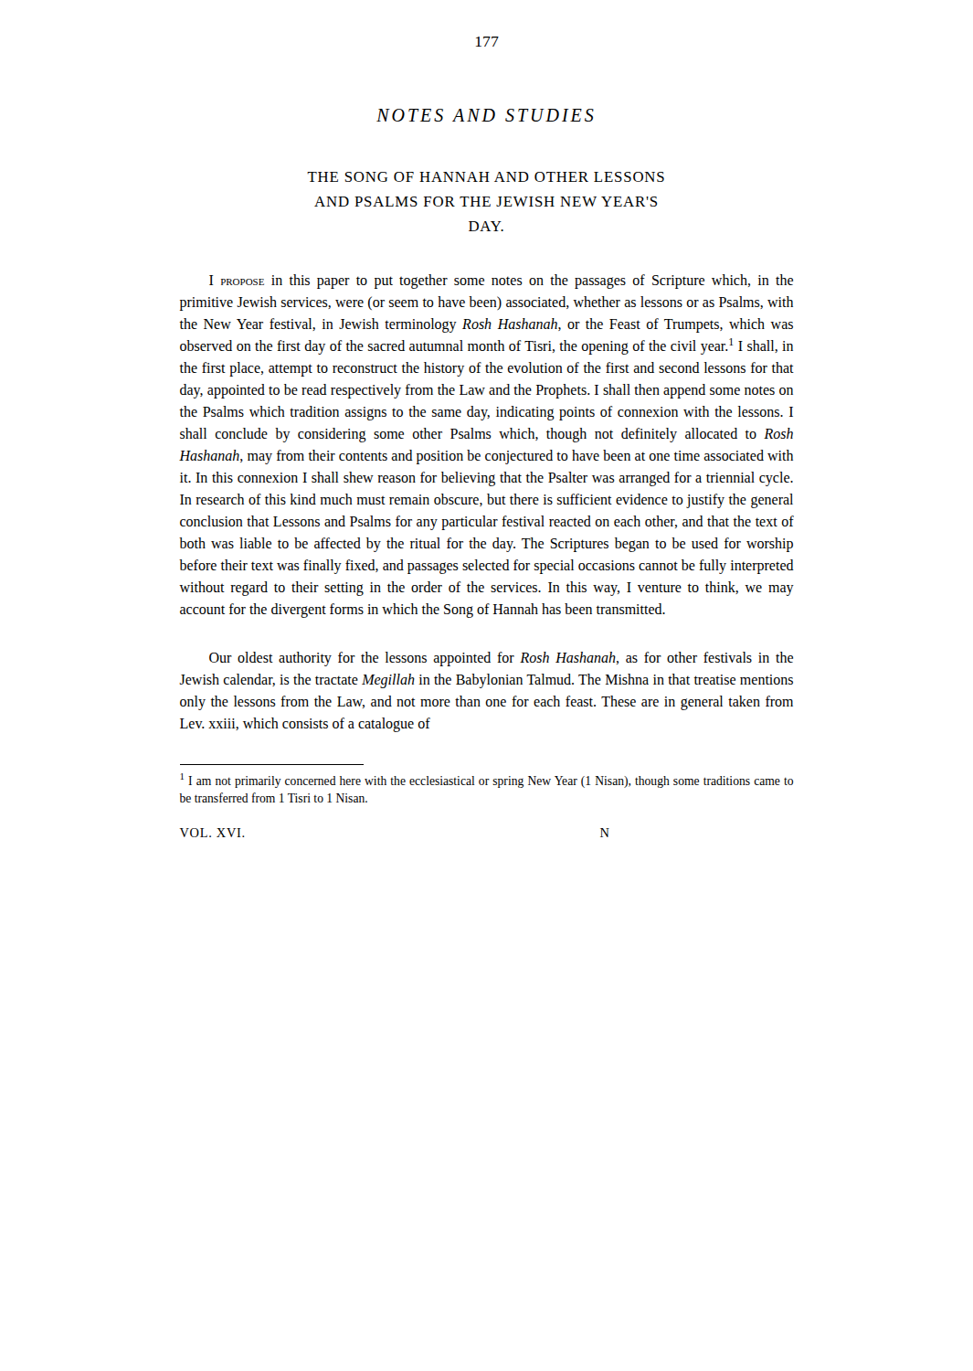177
NOTES AND STUDIES
THE SONG OF HANNAH AND OTHER LESSONS
AND PSALMS FOR THE JEWISH NEW YEAR'S
DAY.
I propose in this paper to put together some notes on the passages of Scripture which, in the primitive Jewish services, were (or seem to have been) associated, whether as lessons or as Psalms, with the New Year festival, in Jewish terminology Rosh Hashanah, or the Feast of Trumpets, which was observed on the first day of the sacred autumnal month of Tisri, the opening of the civil year.1 I shall, in the first place, attempt to reconstruct the history of the evolution of the first and second lessons for that day, appointed to be read respectively from the Law and the Prophets. I shall then append some notes on the Psalms which tradition assigns to the same day, indicating points of connexion with the lessons. I shall conclude by considering some other Psalms which, though not definitely allocated to Rosh Hashanah, may from their contents and position be conjectured to have been at one time associated with it. In this connexion I shall shew reason for believing that the Psalter was arranged for a triennial cycle. In research of this kind much must remain obscure, but there is sufficient evidence to justify the general conclusion that Lessons and Psalms for any particular festival reacted on each other, and that the text of both was liable to be affected by the ritual for the day. The Scriptures began to be used for worship before their text was finally fixed, and passages selected for special occasions cannot be fully interpreted without regard to their setting in the order of the services. In this way, I venture to think, we may account for the divergent forms in which the Song of Hannah has been transmitted.
Our oldest authority for the lessons appointed for Rosh Hashanah, as for other festivals in the Jewish calendar, is the tractate Megillah in the Babylonian Talmud. The Mishna in that treatise mentions only the lessons from the Law, and not more than one for each feast. These are in general taken from Lev. xxiii, which consists of a catalogue of
1 I am not primarily concerned here with the ecclesiastical or spring New Year (1 Nisan), though some traditions came to be transferred from 1 Tisri to 1 Nisan.
VOL. XVI. N